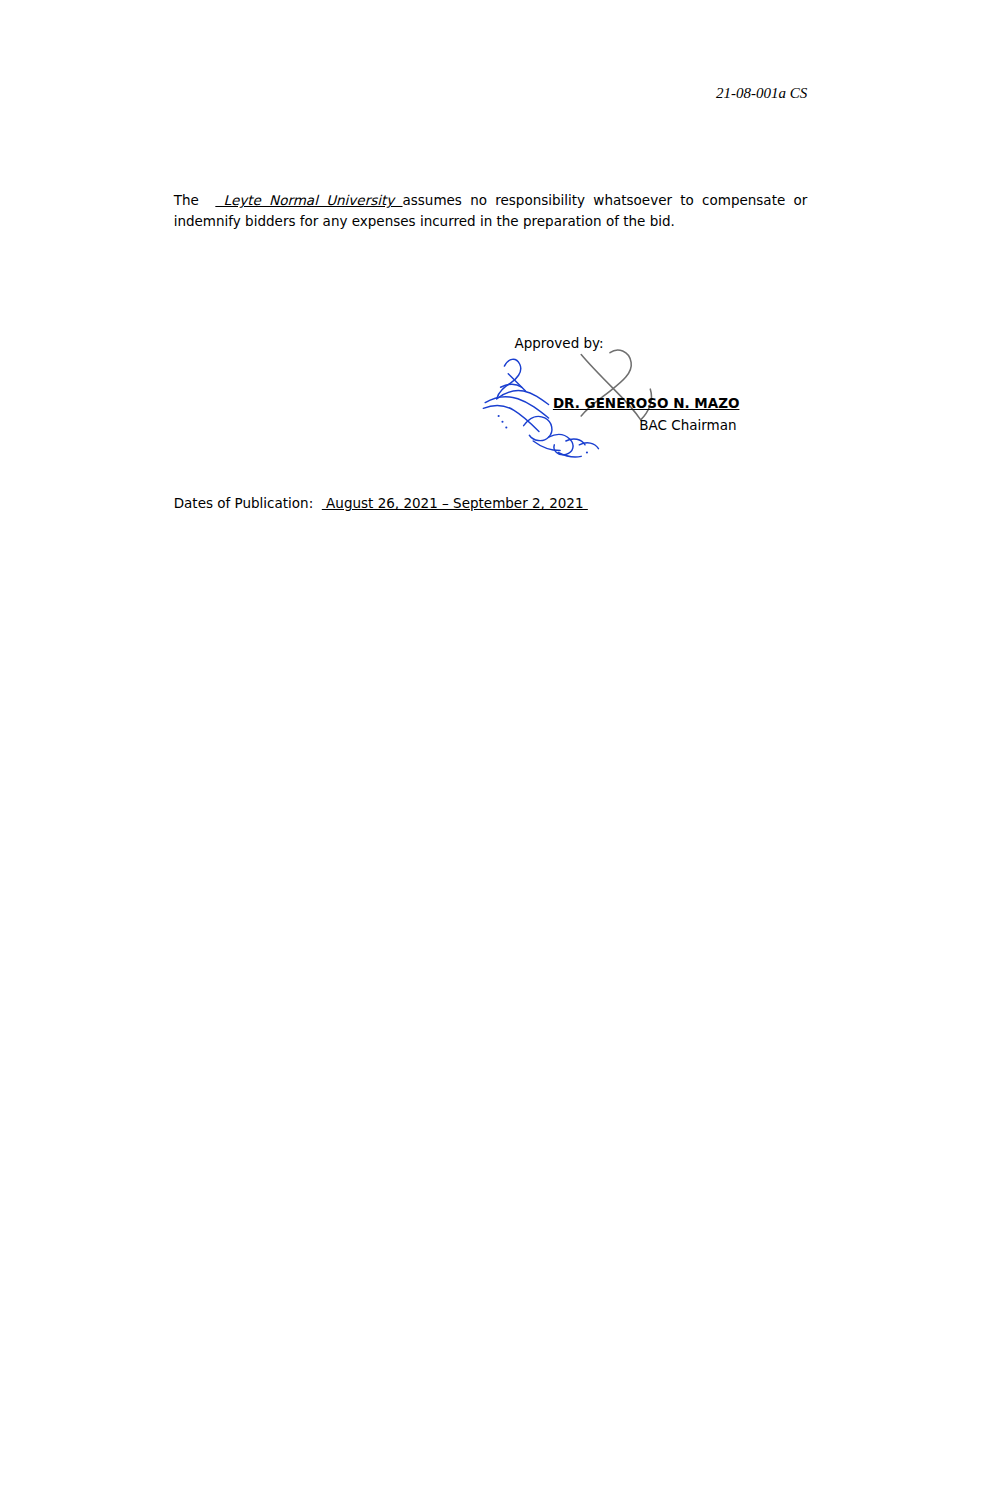21-08-001a CS
The Leyte Normal University assumes no responsibility whatsoever to compensate or indemnify bidders for any expenses incurred in the preparation of the bid.
Approved by:
DR. GENEROSO N. MAZO
BAC Chairman
Dates of Publication: August 26, 2021 – September 2, 2021